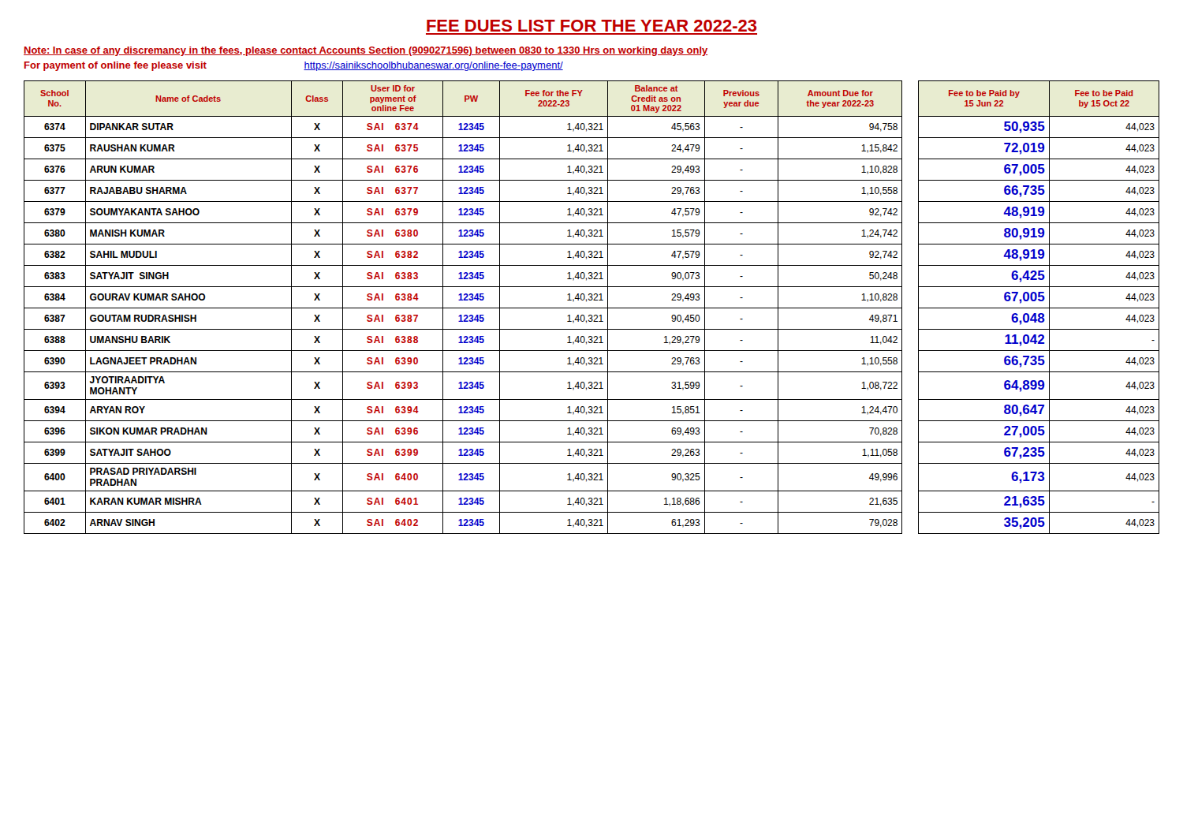FEE DUES LIST FOR THE YEAR 2022-23
Note: In case of any discremancy in the fees, please contact Accounts Section (9090271596) between 0830 to 1330 Hrs on working days only
For payment of online fee please visit https://sainikschoolbhubaneswar.org/online-fee-payment/
| School No. | Name of Cadets | Class | User ID for payment of online Fee | PW | Fee for the FY 2022-23 | Balance at Credit as on 01 May 2022 | Previous year due | Amount Due for the year 2022-23 | | Fee to be Paid by 15 Jun 22 | Fee to be Paid by 15 Oct 22 |
| --- | --- | --- | --- | --- | --- | --- | --- | --- | --- | --- | --- |
| 6374 | DIPANKAR SUTAR | X | SAI 6374 | 12345 | 1,40,321 | 45,563 | - | 94,758 | | 50,935 | 44,023 |
| 6375 | RAUSHAN KUMAR | X | SAI 6375 | 12345 | 1,40,321 | 24,479 | - | 1,15,842 | | 72,019 | 44,023 |
| 6376 | ARUN KUMAR | X | SAI 6376 | 12345 | 1,40,321 | 29,493 | - | 1,10,828 | | 67,005 | 44,023 |
| 6377 | RAJABABU SHARMA | X | SAI 6377 | 12345 | 1,40,321 | 29,763 | - | 1,10,558 | | 66,735 | 44,023 |
| 6379 | SOUMYAKANTA SAHOO | X | SAI 6379 | 12345 | 1,40,321 | 47,579 | - | 92,742 | | 48,919 | 44,023 |
| 6380 | MANISH KUMAR | X | SAI 6380 | 12345 | 1,40,321 | 15,579 | - | 1,24,742 | | 80,919 | 44,023 |
| 6382 | SAHIL MUDULI | X | SAI 6382 | 12345 | 1,40,321 | 47,579 | - | 92,742 | | 48,919 | 44,023 |
| 6383 | SATYAJIT SINGH | X | SAI 6383 | 12345 | 1,40,321 | 90,073 | - | 50,248 | | 6,425 | 44,023 |
| 6384 | GOURAV KUMAR SAHOO | X | SAI 6384 | 12345 | 1,40,321 | 29,493 | - | 1,10,828 | | 67,005 | 44,023 |
| 6387 | GOUTAM RUDRASHISH | X | SAI 6387 | 12345 | 1,40,321 | 90,450 | - | 49,871 | | 6,048 | 44,023 |
| 6388 | UMANSHU BARIK | X | SAI 6388 | 12345 | 1,40,321 | 1,29,279 | - | 11,042 | | 11,042 | - |
| 6390 | LAGNAJEET PRADHAN | X | SAI 6390 | 12345 | 1,40,321 | 29,763 | - | 1,10,558 | | 66,735 | 44,023 |
| 6393 | JYOTIRAADITYA MOHANTY | X | SAI 6393 | 12345 | 1,40,321 | 31,599 | - | 1,08,722 | | 64,899 | 44,023 |
| 6394 | ARYAN ROY | X | SAI 6394 | 12345 | 1,40,321 | 15,851 | - | 1,24,470 | | 80,647 | 44,023 |
| 6396 | SIKON KUMAR PRADHAN | X | SAI 6396 | 12345 | 1,40,321 | 69,493 | - | 70,828 | | 27,005 | 44,023 |
| 6399 | SATYAJIT SAHOO | X | SAI 6399 | 12345 | 1,40,321 | 29,263 | - | 1,11,058 | | 67,235 | 44,023 |
| 6400 | PRASAD PRIYADARSHI PRADHAN | X | SAI 6400 | 12345 | 1,40,321 | 90,325 | - | 49,996 | | 6,173 | 44,023 |
| 6401 | KARAN KUMAR MISHRA | X | SAI 6401 | 12345 | 1,40,321 | 1,18,686 | - | 21,635 | | 21,635 | - |
| 6402 | ARNAV SINGH | X | SAI 6402 | 12345 | 1,40,321 | 61,293 | - | 79,028 | | 35,205 | 44,023 |